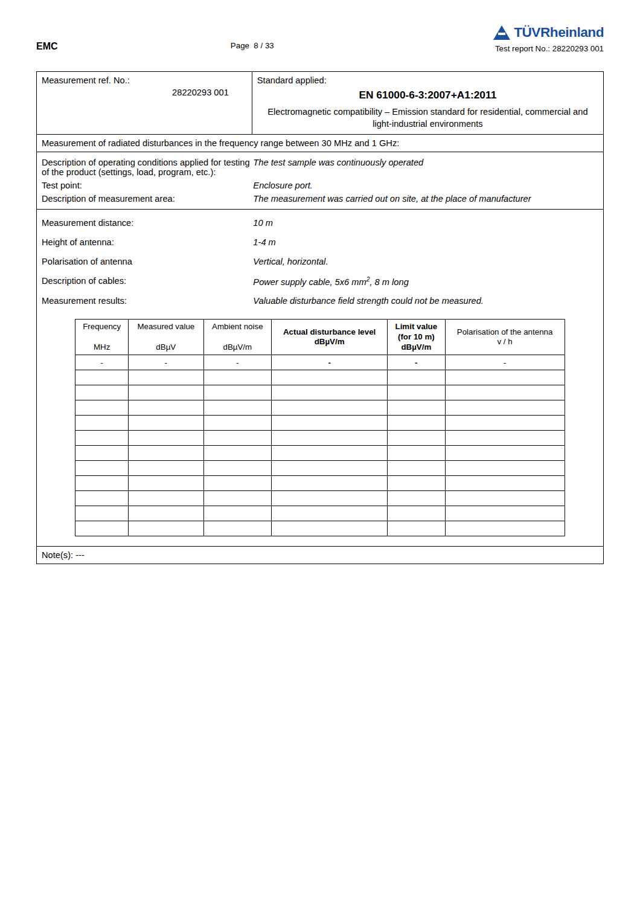EMC
Page 8 / 33
TÜV Rheinland
Test report No.: 28220293 001
| Measurement ref. No.: 28220293 001 | Standard applied: EN 61000-6-3:2007+A1:2011 Electromagnetic compatibility – Emission standard for residential, commercial and light-industrial environments |
| Measurement of radiated disturbances in the frequency range between 30 MHz and 1 GHz: |
| / Description of operating conditions applied for testing of the product (settings, load, program, etc.): / The test sample was continuously operated / / Test point: / Enclosure port. / / Description of measurement area: / The measurement was carried out on site, at the place of manufacturer / |
| / Measurement distance: / 10 m / / Height of antenna: / 1-4 m / / Polarisation of antenna / Vertical, horizontal. / / Description of cables: / Power supply cable, 5x6 mm 2 , 8 m long / / Measurement results: / Valuable disturbance field strength could not be measured. / / Frequency MHz / Measured value dBµV / Ambient noise dBµV/m / Actual disturbance level dBµV/m / Limit value (for 10 m) dBµV/m / Polarisation of the antenna v / h / / --- / --- / --- / --- / --- / --- / / - / - / - / - / - / - / |
| Note(s): --- |